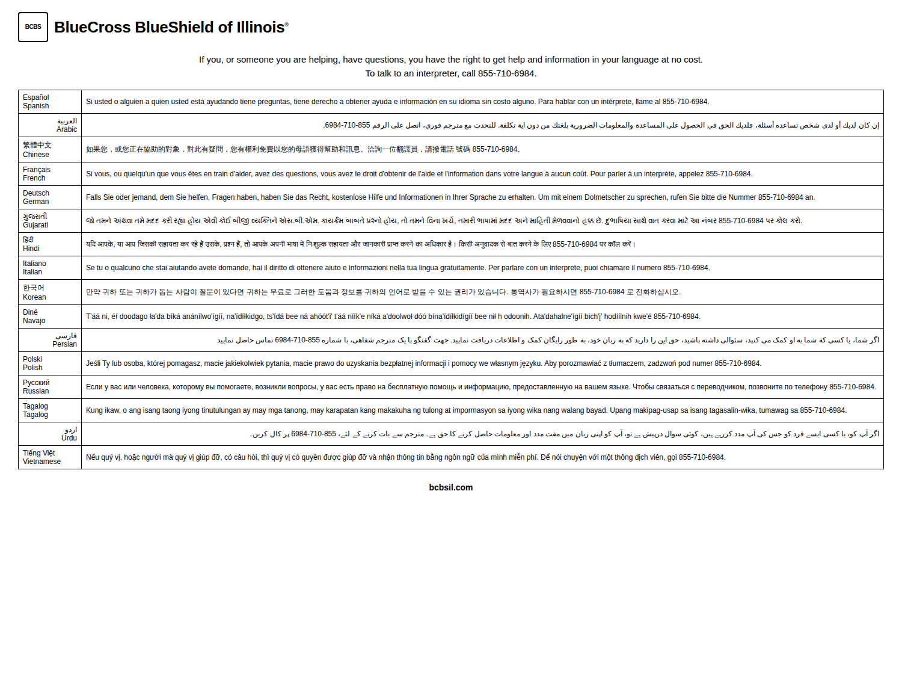BCBS
BlueCross BlueShield of Illinois®
If you, or someone you are helping, have questions, you have the right to get help and information in your language at no cost.
To talk to an interpreter, call 855-710-6984.
| Español Spanish | Si usted o alguien a quien usted está ayudando tiene preguntas, tiene derecho a obtener ayuda e información en su idioma sin costo alguno. Para hablar con un intérprete, llame al 855-710-6984. |
| العربية Arabic | إن كان لديك أو لدى شخص تساعده أسئلة، فلديك الحق في الحصول على المساعدة والمعلومات الضرورية بلغتك من دون اية تكلفة. للتحدث مع مترجم فوري، اتصل على الرقم 855-710-6984. |
| 繁體中文 Chinese | 如果您，或您正在協助的對象，對此有疑問，您有權利免費以您的母語獲得幫助和訊息。洽詢一位翻譯員，請撥電話 號碼 855-710-6984。 |
| Français French | Si vous, ou quelqu'un que vous êtes en train d'aider, avez des questions, vous avez le droit d'obtenir de l'aide et l'information dans votre langue à aucun coût. Pour parler à un interprète, appelez 855-710-6984. |
| Deutsch German | Falls Sie oder jemand, dem Sie helfen, Fragen haben, haben Sie das Recht, kostenlose Hilfe und Informationen in Ihrer Sprache zu erhalten. Um mit einem Dolmetscher zu sprechen, rufen Sie bitte die Nummer 855-710-6984 an. |
| ગુજરાતી Gujarati | જો તમને અથવા તમે મદદ કરી રહ્યા હોય એવી કોઈ બીજી વ્યક્તિને એસ.બી.એમ. કાયર્ક્રમ બાબતે પ્રશ્નો હોય, તો તમને વિના ખર્ચે, તમારી ભાષામાં મદદ અને માહિતી મેળવવાનો હક્ક છે. દુભાષિયા સાથે વાત કરવા માટે આ નંબર 855-710-6984 પર કોલ કરો. |
| हिंदी Hindi | यदि आपके, या आप जिसकी सहायता कर रहे हैं उसके, प्रश्न हैं, तो आपके अपनी भाषा में निःशुल्क सहायता और जानकारी प्राप्त करने का अधिकार है। किसी अनुवादक से बात करने के लिए 855-710-6984 पर कॉल करें। |
| Italiano Italian | Se tu o qualcuno che stai aiutando avete domande, hai il diritto di ottenere aiuto e informazioni nella tua lingua gratuitamente. Per parlare con un interprete, puoi chiamare il numero 855-710-6984. |
| 한국어 Korean | 만약 귀하 또는 귀하가 돕는 사람이 질문이 있다면 귀하는 무료로 그러한 도움과 정보를 귀하의 언어로 받을 수 있는 권리가 있습니다. 통역사가 필요하시면 855-710-6984 로 전화하십시오. |
| Diné Navajo | T'áá ni, éí doodago ła'da bíká anánílwo'ígíí, na'ídíłkidgo, ts'ídá bee ná ahóót'i' t'áá níík'e níká a'doolwoł dóó bína'ídíłkidígíí bee nił h odoonih. Ata'dahalne'ígíí bich'į' hodíílnih kwe'é 855-710-6984. |
| فارسی Persian | اگر شما، یا کسی که شما به او کمک می کنید، سئوالی داشته باشید، حق این را دارید که به زبان خود، به طور رایگان کمک و اطلاعات دریافت نمایید. جهت گفتگو با یک مترجم شفاهی، با شماره 855-710-6984 تماس حاصل نمایید |
| Polski Polish | Jeśli Ty lub osoba, której pomagasz, macie jakiekolwiek pytania, macie prawo do uzyskania bezpłatnej informacji i pomocy we własnym języku. Aby porozmawiać z tłumaczem, zadzwoń pod numer 855-710-6984. |
| Русский Russian | Если у вас или человека, которому вы помогаете, возникли вопросы, у вас есть право на бесплатную помощь и информацию, предоставленную на вашем языке. Чтобы связаться с переводчиком, позвоните по телефону 855-710-6984. |
| Tagalog Tagalog | Kung ikaw, o ang isang taong iyong tinutulungan ay may mga tanong, may karapatan kang makakuha ng tulong at impormasyon sa iyong wika nang walang bayad. Upang makipag-usap sa isang tagasalin-wika, tumawag sa 855-710-6984. |
| اردو Urdu | اگر آپ کو، یا کسی ایسے فرد کو جس کی آپ مدد کررہے ہیں، کوئی سوال درپیش ہے تو، آپ کو اپنی زبان میں مفت مدد اور معلومات حاصل کرنے کا حق ہے۔ مترجم سے بات کرنے کے لئے، 855-710-6984 پر کال کریں۔ |
| Tiếng Việt Vietnamese | Nếu quý vị, hoặc người mà quý vị giúp đỡ, có câu hỏi, thì quý vị có quyền được giúp đỡ và nhận thông tin bằng ngôn ngữ của mình miễn phí. Để nói chuyện với một thông dịch viên, gọi 855-710-6984. |
bcbsil.com